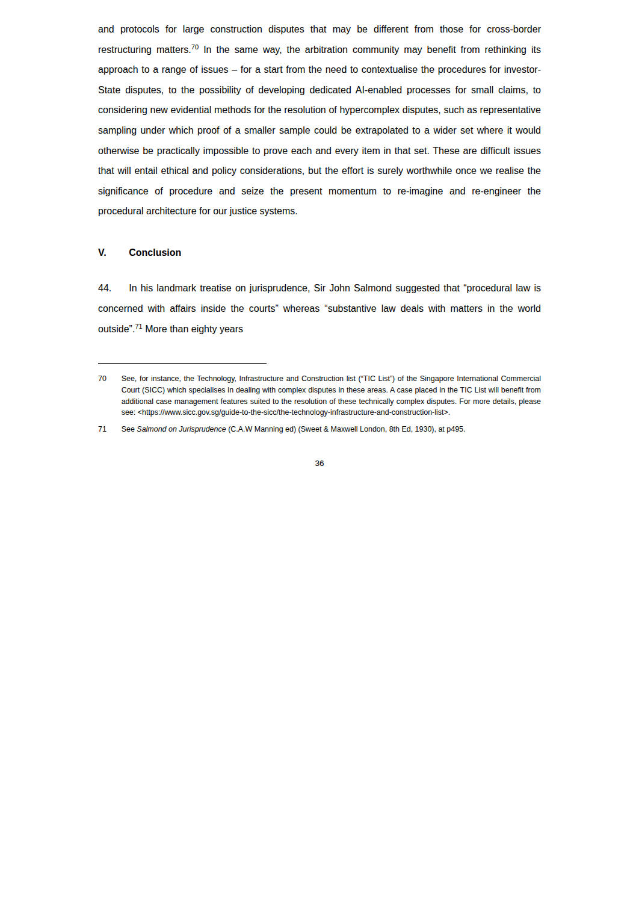and protocols for large construction disputes that may be different from those for cross-border restructuring matters.70 In the same way, the arbitration community may benefit from rethinking its approach to a range of issues – for a start from the need to contextualise the procedures for investor-State disputes, to the possibility of developing dedicated AI-enabled processes for small claims, to considering new evidential methods for the resolution of hypercomplex disputes, such as representative sampling under which proof of a smaller sample could be extrapolated to a wider set where it would otherwise be practically impossible to prove each and every item in that set. These are difficult issues that will entail ethical and policy considerations, but the effort is surely worthwhile once we realise the significance of procedure and seize the present momentum to re-imagine and re-engineer the procedural architecture for our justice systems.
V. Conclusion
44. In his landmark treatise on jurisprudence, Sir John Salmond suggested that “procedural law is concerned with affairs inside the courts” whereas “substantive law deals with matters in the world outside”.71 More than eighty years
70 See, for instance, the Technology, Infrastructure and Construction list (“TIC List”) of the Singapore International Commercial Court (SICC) which specialises in dealing with complex disputes in these areas. A case placed in the TIC List will benefit from additional case management features suited to the resolution of these technically complex disputes. For more details, please see: <https://www.sicc.gov.sg/guide-to-the-sicc/the-technology-infrastructure-and-construction-list>.
71 See Salmond on Jurisprudence (C.A.W Manning ed) (Sweet & Maxwell London, 8th Ed, 1930), at p495.
36